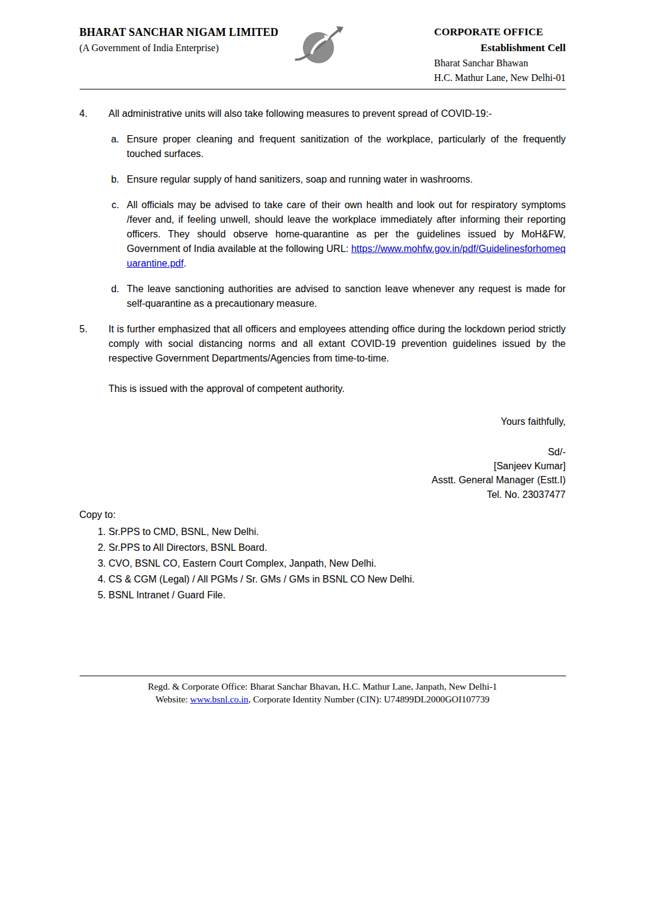BHARAT SANCHAR NIGAM LIMITED
(A Government of India Enterprise)
CORPORATE OFFICE
Establishment Cell
Bharat Sanchar Bhawan
H.C. Mathur Lane, New Delhi-01
4.
All administrative units will also take following measures to prevent spread of COVID-19:-
Ensure proper cleaning and frequent sanitization of the workplace, particularly of the frequently touched surfaces.
Ensure regular supply of hand sanitizers, soap and running water in washrooms.
All officials may be advised to take care of their own health and look out for respiratory symptoms /fever and, if feeling unwell, should leave the workplace immediately after informing their reporting officers. They should observe home-quarantine as per the guidelines issued by MoH&FW, Government of India available at the following URL: https://www.mohfw.gov.in/pdf/Guidelinesforhomequarantine.pdf.
The leave sanctioning authorities are advised to sanction leave whenever any request is made for self-quarantine as a precautionary measure.
5.
It is further emphasized that all officers and employees attending office during the lockdown period strictly comply with social distancing norms and all extant COVID-19 prevention guidelines issued by the respective Government Departments/Agencies from time-to-time.
This is issued with the approval of competent authority.
Yours faithfully,
Sd/-
[Sanjeev Kumar]
Asstt. General Manager (Estt.I)
Tel. No. 23037477
Copy to:
Sr.PPS to CMD, BSNL, New Delhi.
Sr.PPS to All Directors, BSNL Board.
CVO, BSNL CO, Eastern Court Complex, Janpath, New Delhi.
CS & CGM (Legal) / All PGMs / Sr. GMs / GMs in BSNL CO New Delhi.
BSNL Intranet / Guard File.
Regd. & Corporate Office: Bharat Sanchar Bhavan, H.C. Mathur Lane, Janpath, New Delhi-1
Website: www.bsnl.co.in, Corporate Identity Number (CIN): U74899DL2000GOI107739